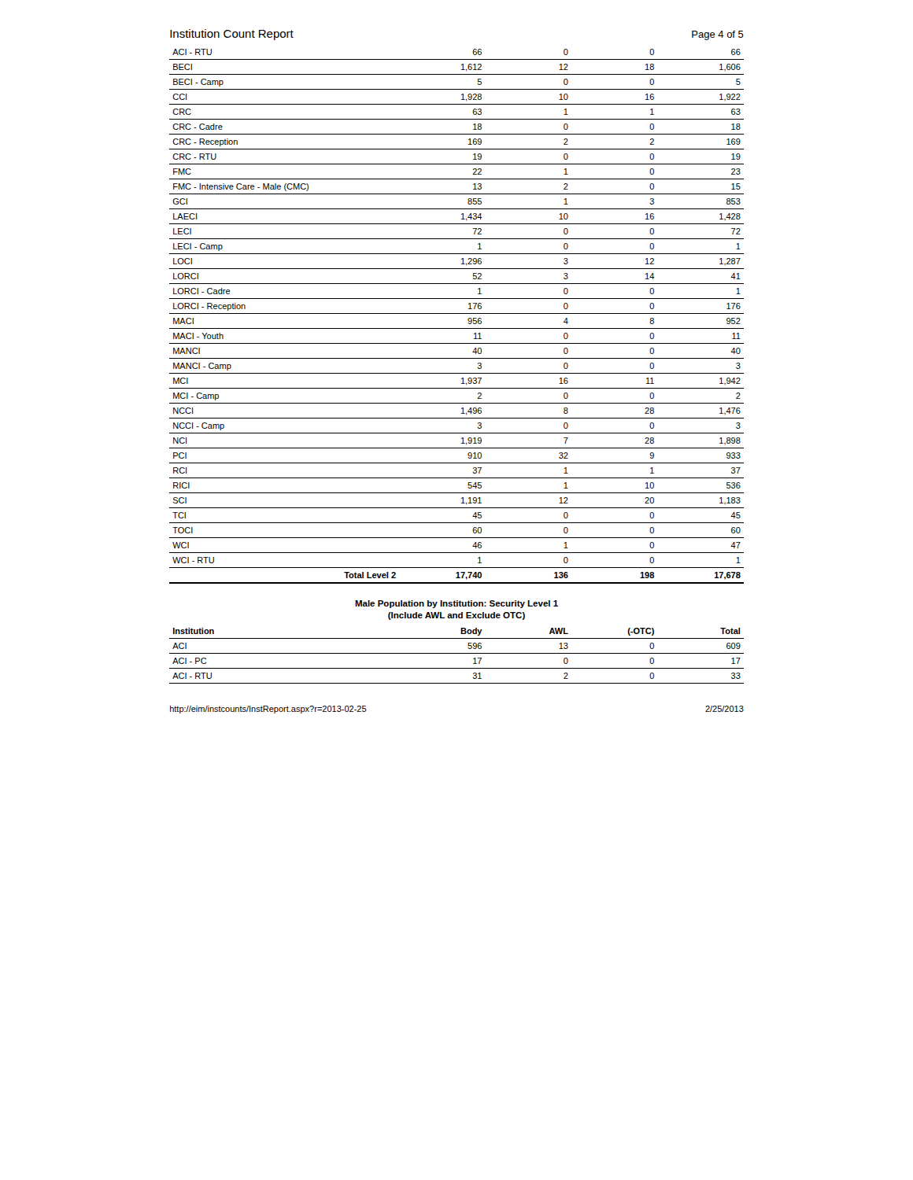Institution Count Report
Page 4 of 5
| ACI - RTU | 66 | 0 | 0 | 66 |
| BECI | 1,612 | 12 | 18 | 1,606 |
| BECI - Camp | 5 | 0 | 0 | 5 |
| CCI | 1,928 | 10 | 16 | 1,922 |
| CRC | 63 | 1 | 1 | 63 |
| CRC - Cadre | 18 | 0 | 0 | 18 |
| CRC - Reception | 169 | 2 | 2 | 169 |
| CRC - RTU | 19 | 0 | 0 | 19 |
| FMC | 22 | 1 | 0 | 23 |
| FMC - Intensive Care - Male (CMC) | 13 | 2 | 0 | 15 |
| GCI | 855 | 1 | 3 | 853 |
| LAECI | 1,434 | 10 | 16 | 1,428 |
| LECI | 72 | 0 | 0 | 72 |
| LECI - Camp | 1 | 0 | 0 | 1 |
| LOCI | 1,296 | 3 | 12 | 1,287 |
| LORCI | 52 | 3 | 14 | 41 |
| LORCI - Cadre | 1 | 0 | 0 | 1 |
| LORCI - Reception | 176 | 0 | 0 | 176 |
| MACI | 956 | 4 | 8 | 952 |
| MACI - Youth | 11 | 0 | 0 | 11 |
| MANCI | 40 | 0 | 0 | 40 |
| MANCI - Camp | 3 | 0 | 0 | 3 |
| MCI | 1,937 | 16 | 11 | 1,942 |
| MCI - Camp | 2 | 0 | 0 | 2 |
| NCCI | 1,496 | 8 | 28 | 1,476 |
| NCCI - Camp | 3 | 0 | 0 | 3 |
| NCI | 1,919 | 7 | 28 | 1,898 |
| PCI | 910 | 32 | 9 | 933 |
| RCI | 37 | 1 | 1 | 37 |
| RICI | 545 | 1 | 10 | 536 |
| SCI | 1,191 | 12 | 20 | 1,183 |
| TCI | 45 | 0 | 0 | 45 |
| TOCI | 60 | 0 | 0 | 60 |
| WCI | 46 | 1 | 0 | 47 |
| WCI - RTU | 1 | 0 | 0 | 1 |
| Total Level 2 | 17,740 | 136 | 198 | 17,678 |
Male Population by Institution: Security Level 1
(Include AWL and Exclude OTC)
| Institution | Body | AWL | (-OTC) | Total |
| ACI | 596 | 13 | 0 | 609 |
| ACI - PC | 17 | 0 | 0 | 17 |
| ACI - RTU | 31 | 2 | 0 | 33 |
http://eim/instcounts/InstReport.aspx?r=2013-02-25
2/25/2013